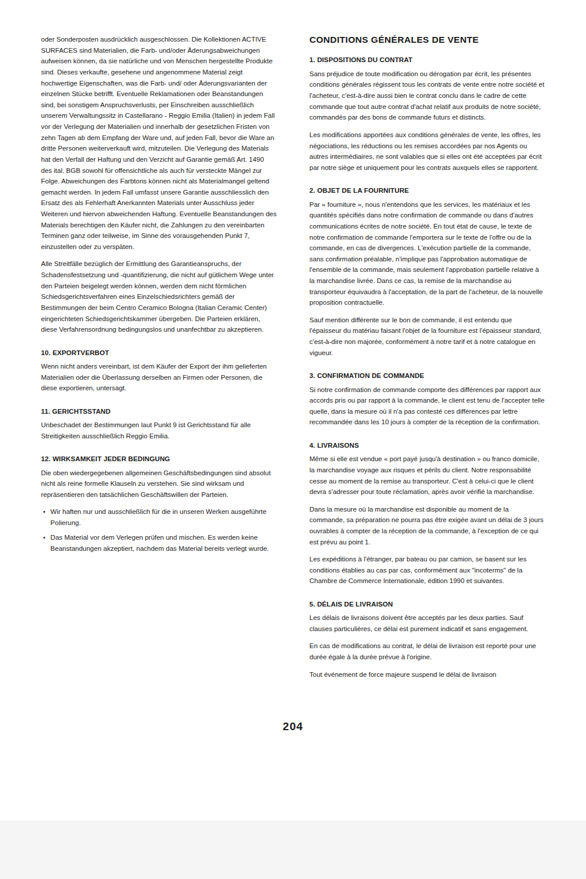oder Sonderposten ausdrücklich ausgeschlossen. Die Kollektionen ACTIVE SURFACES sind Materialien, die Farb- und/oder Äderungsabweichungen aufweisen können, da sie natürliche und von Menschen hergestellte Produkte sind. Dieses verkaufte, gesehene und angenommene Material zeigt hochwertige Eigenschaften, was die Farb- und/ oder Äderungsvarianten der einzelnen Stücke betrifft. Eventuelle Reklamationen oder Beanstandungen sind, bei sonstigem Anspruchsverlusts, per Einschreiben ausschließlich unserem Verwaltungssitz in Castellarano - Reggio Emilia (Italien) in jedem Fall vor der Verlegung der Materialien und innerhalb der gesetzlichen Fristen von zehn Tagen ab dem Empfang der Ware und, auf jeden Fall, bevor die Ware an dritte Personen weiterverkauft wird, mitzuteilen. Die Verlegung des Materials hat den Verfall der Haftung und den Verzicht auf Garantie gemäß Art. 1490 des ital. BGB sowohl für offensichtliche als auch für versteckte Mängel zur Folge. Abweichungen des Farbtons können nicht als Materialmangel geltend gemacht werden. In jedem Fall umfasst unsere Garantie ausschliesslich den Ersatz des als Fehlerhaft Anerkannten Materials unter Ausschluss jeder Weiteren und hiervon abweichenden Haftung. Eventuelle Beanstandungen des Materials berechtigen den Käufer nicht, die Zahlungen zu den vereinbarten Terminen ganz oder teilweise, im Sinne des vorausgehenden Punkt 7, einzustellen oder zu verspäten.
Alle Streitfälle bezüglich der Ermittlung des Garantieanspruchs, der Schadensfestsetzung und -quantifizierung, die nicht auf gütlichem Wege unter den Parteien beigelegt werden können, werden dem nicht förmlichen Schiedsgerichtsverfahren eines Einzelschiedsrichters gemäß der Bestimmungen der beim Centro Ceramico Bologna (Italian Ceramic Center) eingerichteten Schiedsgerichtskammer übergeben. Die Parteien erklären, diese Verfahrensordnung bedingungslos und unanfechtbar zu akzeptieren.
10. EXPORTVERBOT
Wenn nicht anders vereinbart, ist dem Käufer der Export der ihm gelieferten Materialien oder die Überlassung derselben an Firmen oder Personen, die diese exportieren, untersagt.
11. GERICHTSSTAND
Unbeschadet der Bestimmungen laut Punkt 9 ist Gerichtsstand für alle Streitigkeiten ausschließlich Reggio Emilia.
12. WIRKSAMKEIT JEDER BEDINGUNG
Die oben wiedergegebenen allgemeinen Geschäftsbedingungen sind absolut nicht als reine formelle Klauseln zu verstehen. Sie sind wirksam und repräsentieren den tatsächlichen Geschäftswillen der Parteien.
Wir haften nur und ausschließlich für die in unseren Werken ausgeführte Polierung.
Das Material vor dem Verlegen prüfen und mischen. Es werden keine Beanstandungen akzeptiert, nachdem das Material bereits verlegt wurde.
CONDITIONS GÉNÉRALES DE VENTE
1. DISPOSITIONS DU CONTRAT
Sans préjudice de toute modification ou dérogation par écrit, les présentes conditions générales régissent tous les contrats de vente entre notre société et l'acheteur, c'est-à-dire aussi bien le contrat conclu dans le cadre de cette commande que tout autre contrat d'achat relatif aux produits de notre société, commandés par des bons de commande futurs et distincts.
Les modifications apportées aux conditions générales de vente, les offres, les négociations, les réductions ou les remises accordées par nos Agents ou autres intermédiaires, ne sont valables que si elles ont été acceptées par écrit par notre siège et uniquement pour les contrats auxquels elles se rapportent.
2. OBJET DE LA FOURNITURE
Par « fourniture », nous n'entendons que les services, les matériaux et les quantités spécifiés dans notre confirmation de commande ou dans d'autres communications écrites de notre société. En tout état de cause, le texte de notre confirmation de commande l'emportera sur le texte de l'offre ou de la commande, en cas de divergences. L'exécution partielle de la commande, sans confirmation préalable, n'implique pas l'approbation automatique de l'ensemble de la commande, mais seulement l'approbation partielle relative à la marchandise livrée. Dans ce cas, la remise de la marchandise au transporteur équivaudra à l'acceptation, de la part de l'acheteur, de la nouvelle proposition contractuelle.
Sauf mention différente sur le bon de commande, il est entendu que l'épaisseur du matériau faisant l'objet de la fourniture est l'épaisseur standard, c'est-à-dire non majorée, conformément à notre tarif et à notre catalogue en vigueur.
3. CONFIRMATION DE COMMANDE
Si notre confirmation de commande comporte des différences par rapport aux accords pris ou par rapport à la commande, le client est tenu de l'accepter telle quelle, dans la mesure où il n'a pas contesté ces différences par lettre recommandée dans les 10 jours à compter de la réception de la confirmation.
4. LIVRAISONS
Même si elle est vendue « port payé jusqu'à destination » ou franco domicile, la marchandise voyage aux risques et périls du client. Notre responsabilité cesse au moment de la remise au transporteur. C'est à celui-ci que le client devra s'adresser pour toute réclamation, après avoir vérifié la marchandise.
Dans la mesure où la marchandise est disponible au moment de la commande, sa préparation ne pourra pas être exigée avant un délai de 3 jours ouvrables à compter de la réception de la commande, à l'exception de ce qui est prévu au point 1.
Les expéditions à l'étranger, par bateau ou par camion, se basent sur les conditions établies au cas par cas, conformément aux "incoterms" de la Chambre de Commerce Internationale, édition 1990 et suivantes.
5. DÉLAIS DE LIVRAISON
Les délais de livraisons doivent être acceptés par les deux parties. Sauf clauses particulières, ce délai est purement indicatif et sans engagement.
En cas de modifications au contrat, le délai de livraison est reporté pour une durée égale à la durée prévue à l'origine.
Tout événement de force majeure suspend le délai de livraison
204